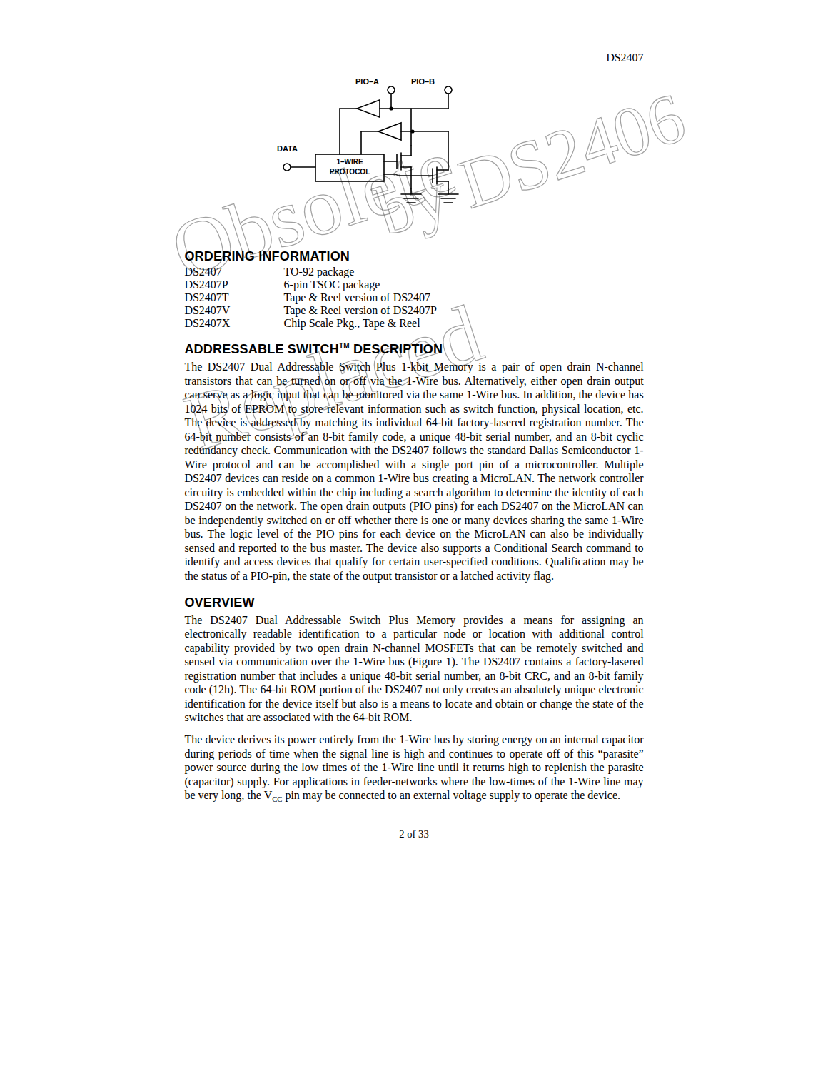Obsolete
by DS2406
Replaced
DS2407
PIO–A PIO–B DATA 1–WIRE PROTOCOL
ORDERING INFORMATION
| DS2407 | TO-92 package |
| DS2407P | 6-pin TSOC package |
| DS2407T | Tape & Reel version of DS2407 |
| DS2407V | Tape & Reel version of DS2407P |
| DS2407X | Chip Scale Pkg., Tape & Reel |
ADDRESSABLE SWITCHTM DESCRIPTION
The DS2407 Dual Addressable Switch Plus 1-kbit Memory is a pair of open drain N-channel transistors that can be turned on or off via the 1-Wire bus. Alternatively, either open drain output can serve as a logic input that can be monitored via the same 1-Wire bus. In addition, the device has 1024 bits of EPROM to store relevant information such as switch function, physical location, etc. The device is addressed by matching its individual 64-bit factory-lasered registration number. The 64-bit number consists of an 8-bit family code, a unique 48-bit serial number, and an 8-bit cyclic redundancy check. Communication with the DS2407 follows the standard Dallas Semiconductor 1-Wire protocol and can be accomplished with a single port pin of a microcontroller. Multiple DS2407 devices can reside on a common 1-Wire bus creating a MicroLAN. The network controller circuitry is embedded within the chip including a search algorithm to determine the identity of each DS2407 on the network. The open drain outputs (PIO pins) for each DS2407 on the MicroLAN can be independently switched on or off whether there is one or many devices sharing the same 1-Wire bus. The logic level of the PIO pins for each device on the MicroLAN can also be individually sensed and reported to the bus master. The device also supports a Conditional Search command to identify and access devices that qualify for certain user-specified conditions. Qualification may be the status of a PIO-pin, the state of the output transistor or a latched activity flag.
OVERVIEW
The DS2407 Dual Addressable Switch Plus Memory provides a means for assigning an electronically readable identification to a particular node or location with additional control capability provided by two open drain N-channel MOSFETs that can be remotely switched and sensed via communication over the 1-Wire bus (Figure 1). The DS2407 contains a factory-lasered registration number that includes a unique 48-bit serial number, an 8-bit CRC, and an 8-bit family code (12h). The 64-bit ROM portion of the DS2407 not only creates an absolutely unique electronic identification for the device itself but also is a means to locate and obtain or change the state of the switches that are associated with the 64-bit ROM.
The device derives its power entirely from the 1-Wire bus by storing energy on an internal capacitor during periods of time when the signal line is high and continues to operate off of this “parasite” power source during the low times of the 1-Wire line until it returns high to replenish the parasite (capacitor) supply. For applications in feeder-networks where the low-times of the 1-Wire line may be very long, the VCC pin may be connected to an external voltage supply to operate the device.
2 of 33